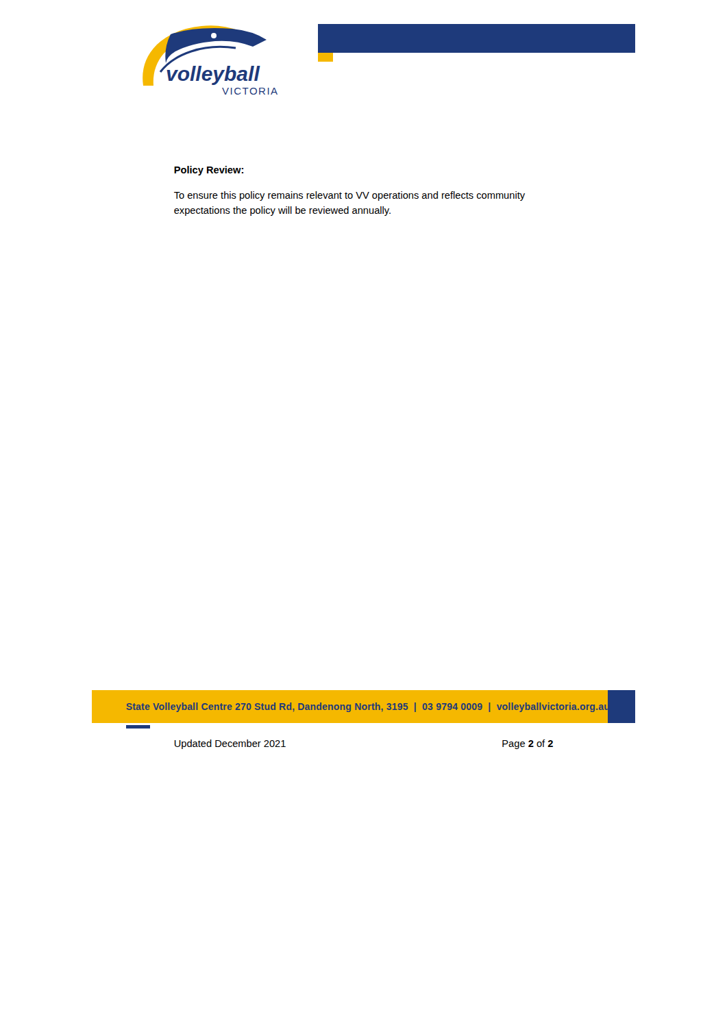volleyball VICTORIA
Policy Review:
To ensure this policy remains relevant to VV operations and reflects community expectations the policy will be reviewed annually.
State Volleyball Centre 270 Stud Rd, Dandenong North, 3195 | 03 9794 0009 | volleyballvictoria.org.au
Updated December 2021
Page 2 of 2